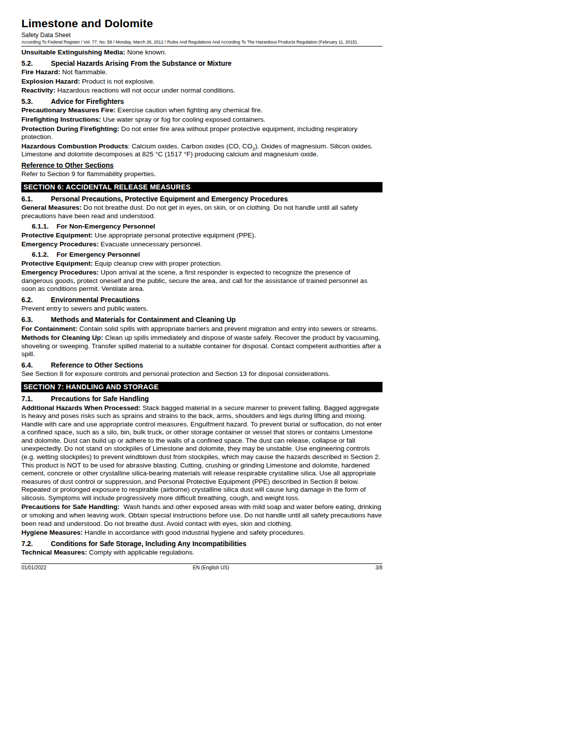Limestone and Dolomite
Safety Data Sheet
According To Federal Register / Vol. 77, No. 58 / Monday, March 26, 2012 / Rules And Regulations And According To The Hazardous Products Regulation (February 11, 2015).
Unsuitable Extinguishing Media: None known.
5.2. Special Hazards Arising From the Substance or Mixture
Fire Hazard: Not flammable.
Explosion Hazard: Product is not explosive.
Reactivity: Hazardous reactions will not occur under normal conditions.
5.3. Advice for Firefighters
Precautionary Measures Fire: Exercise caution when fighting any chemical fire.
Firefighting Instructions: Use water spray or fog for cooling exposed containers.
Protection During Firefighting: Do not enter fire area without proper protective equipment, including respiratory protection.
Hazardous Combustion Products: Calcium oxides. Carbon oxides (CO, CO2). Oxides of magnesium. Silicon oxides. Limestone and dolomite decomposes at 825 °C (1517 °F) producing calcium and magnesium oxide.
Reference to Other Sections
Refer to Section 9 for flammability properties.
SECTION 6: ACCIDENTAL RELEASE MEASURES
6.1. Personal Precautions, Protective Equipment and Emergency Procedures
General Measures: Do not breathe dust. Do not get in eyes, on skin, or on clothing. Do not handle until all safety precautions have been read and understood.
6.1.1. For Non-Emergency Personnel
Protective Equipment: Use appropriate personal protective equipment (PPE).
Emergency Procedures: Evacuate unnecessary personnel.
6.1.2. For Emergency Personnel
Protective Equipment: Equip cleanup crew with proper protection.
Emergency Procedures: Upon arrival at the scene, a first responder is expected to recognize the presence of dangerous goods, protect oneself and the public, secure the area, and call for the assistance of trained personnel as soon as conditions permit. Ventilate area.
6.2. Environmental Precautions
Prevent entry to sewers and public waters.
6.3. Methods and Materials for Containment and Cleaning Up
For Containment: Contain solid spills with appropriate barriers and prevent migration and entry into sewers or streams.
Methods for Cleaning Up: Clean up spills immediately and dispose of waste safely. Recover the product by vacuuming, shoveling or sweeping. Transfer spilled material to a suitable container for disposal. Contact competent authorities after a spill.
6.4. Reference to Other Sections
See Section 8 for exposure controls and personal protection and Section 13 for disposal considerations.
SECTION 7: HANDLING AND STORAGE
7.1. Precautions for Safe Handling
Additional Hazards When Processed: Stack bagged material in a secure manner to prevent falling. Bagged aggregate is heavy and poses risks such as sprains and strains to the back, arms, shoulders and legs during lifting and mixing. Handle with care and use appropriate control measures. Engulfment hazard. To prevent burial or suffocation, do not enter a confined space, such as a silo, bin, bulk truck, or other storage container or vessel that stores or contains Limestone and dolomite. Dust can build up or adhere to the walls of a confined space. The dust can release, collapse or fall unexpectedly. Do not stand on stockpiles of Limestone and dolomite, they may be unstable. Use engineering controls (e.g. wetting stockpiles) to prevent windblown dust from stockpiles, which may cause the hazards described in Section 2. This product is NOT to be used for abrasive blasting. Cutting, crushing or grinding Limestone and dolomite, hardened cement, concrete or other crystalline silica-bearing materials will release respirable crystalline silica. Use all appropriate measures of dust control or suppression, and Personal Protective Equipment (PPE) described in Section 8 below. Repeated or prolonged exposure to respirable (airborne) crystalline silica dust will cause lung damage in the form of silicosis. Symptoms will include progressively more difficult breathing, cough, and weight loss.
Precautions for Safe Handling: Wash hands and other exposed areas with mild soap and water before eating, drinking or smoking and when leaving work. Obtain special instructions before use. Do not handle until all safety precautions have been read and understood. Do not breathe dust. Avoid contact with eyes, skin and clothing.
Hygiene Measures: Handle in accordance with good industrial hygiene and safety procedures.
7.2. Conditions for Safe Storage, Including Any Incompatibilities
Technical Measures: Comply with applicable regulations.
01/01/2022
EN (English US)
3/8